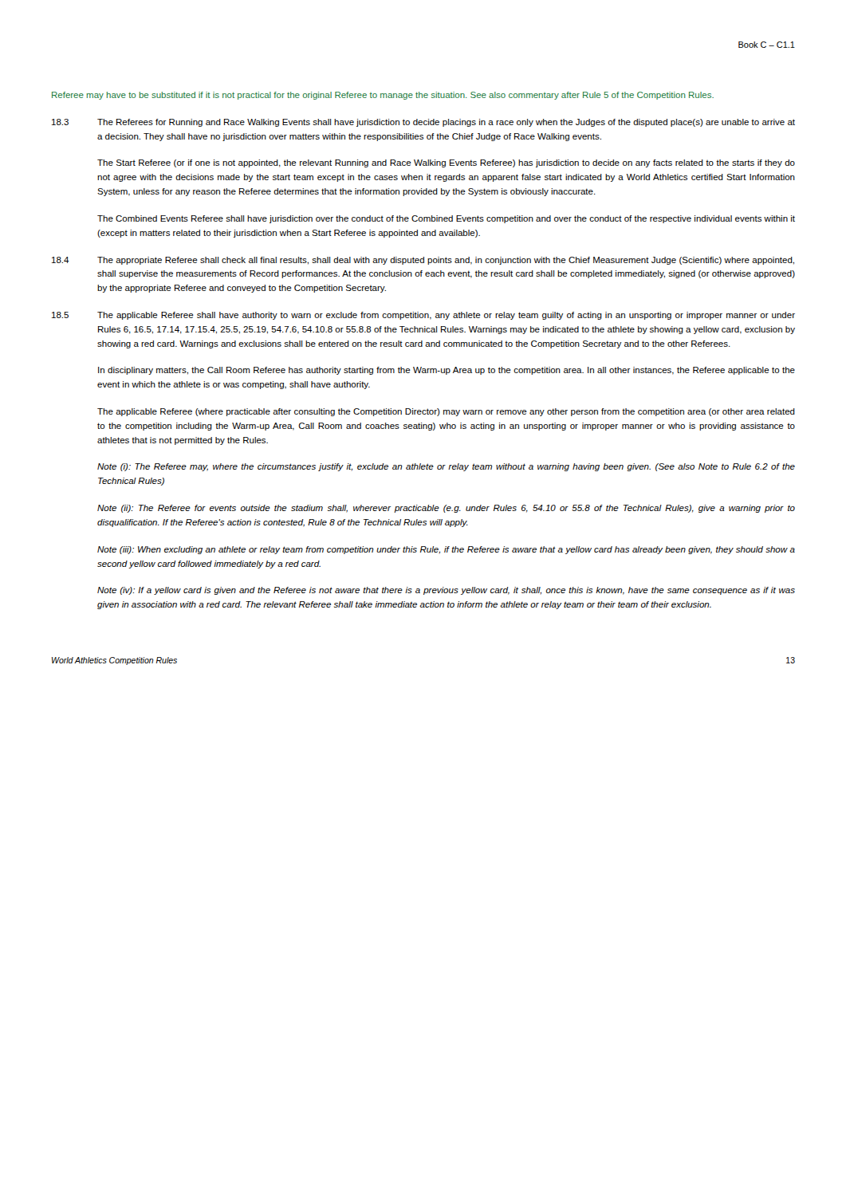Book C – C1.1
Referee may have to be substituted if it is not practical for the original Referee to manage the situation. See also commentary after Rule 5 of the Competition Rules.
18.3
The Referees for Running and Race Walking Events shall have jurisdiction to decide placings in a race only when the Judges of the disputed place(s) are unable to arrive at a decision. They shall have no jurisdiction over matters within the responsibilities of the Chief Judge of Race Walking events.
The Start Referee (or if one is not appointed, the relevant Running and Race Walking Events Referee) has jurisdiction to decide on any facts related to the starts if they do not agree with the decisions made by the start team except in the cases when it regards an apparent false start indicated by a World Athletics certified Start Information System, unless for any reason the Referee determines that the information provided by the System is obviously inaccurate.
The Combined Events Referee shall have jurisdiction over the conduct of the Combined Events competition and over the conduct of the respective individual events within it (except in matters related to their jurisdiction when a Start Referee is appointed and available).
18.4
The appropriate Referee shall check all final results, shall deal with any disputed points and, in conjunction with the Chief Measurement Judge (Scientific) where appointed, shall supervise the measurements of Record performances. At the conclusion of each event, the result card shall be completed immediately, signed (or otherwise approved) by the appropriate Referee and conveyed to the Competition Secretary.
18.5
The applicable Referee shall have authority to warn or exclude from competition, any athlete or relay team guilty of acting in an unsporting or improper manner or under Rules 6, 16.5, 17.14, 17.15.4, 25.5, 25.19, 54.7.6, 54.10.8 or 55.8.8 of the Technical Rules. Warnings may be indicated to the athlete by showing a yellow card, exclusion by showing a red card. Warnings and exclusions shall be entered on the result card and communicated to the Competition Secretary and to the other Referees.
In disciplinary matters, the Call Room Referee has authority starting from the Warm-up Area up to the competition area. In all other instances, the Referee applicable to the event in which the athlete is or was competing, shall have authority.
The applicable Referee (where practicable after consulting the Competition Director) may warn or remove any other person from the competition area (or other area related to the competition including the Warm-up Area, Call Room and coaches seating) who is acting in an unsporting or improper manner or who is providing assistance to athletes that is not permitted by the Rules.
Note (i): The Referee may, where the circumstances justify it, exclude an athlete or relay team without a warning having been given. (See also Note to Rule 6.2 of the Technical Rules)
Note (ii): The Referee for events outside the stadium shall, wherever practicable (e.g. under Rules 6, 54.10 or 55.8 of the Technical Rules), give a warning prior to disqualification. If the Referee's action is contested, Rule 8 of the Technical Rules will apply.
Note (iii): When excluding an athlete or relay team from competition under this Rule, if the Referee is aware that a yellow card has already been given, they should show a second yellow card followed immediately by a red card.
Note (iv): If a yellow card is given and the Referee is not aware that there is a previous yellow card, it shall, once this is known, have the same consequence as if it was given in association with a red card. The relevant Referee shall take immediate action to inform the athlete or relay team or their team of their exclusion.
World Athletics Competition Rules 13